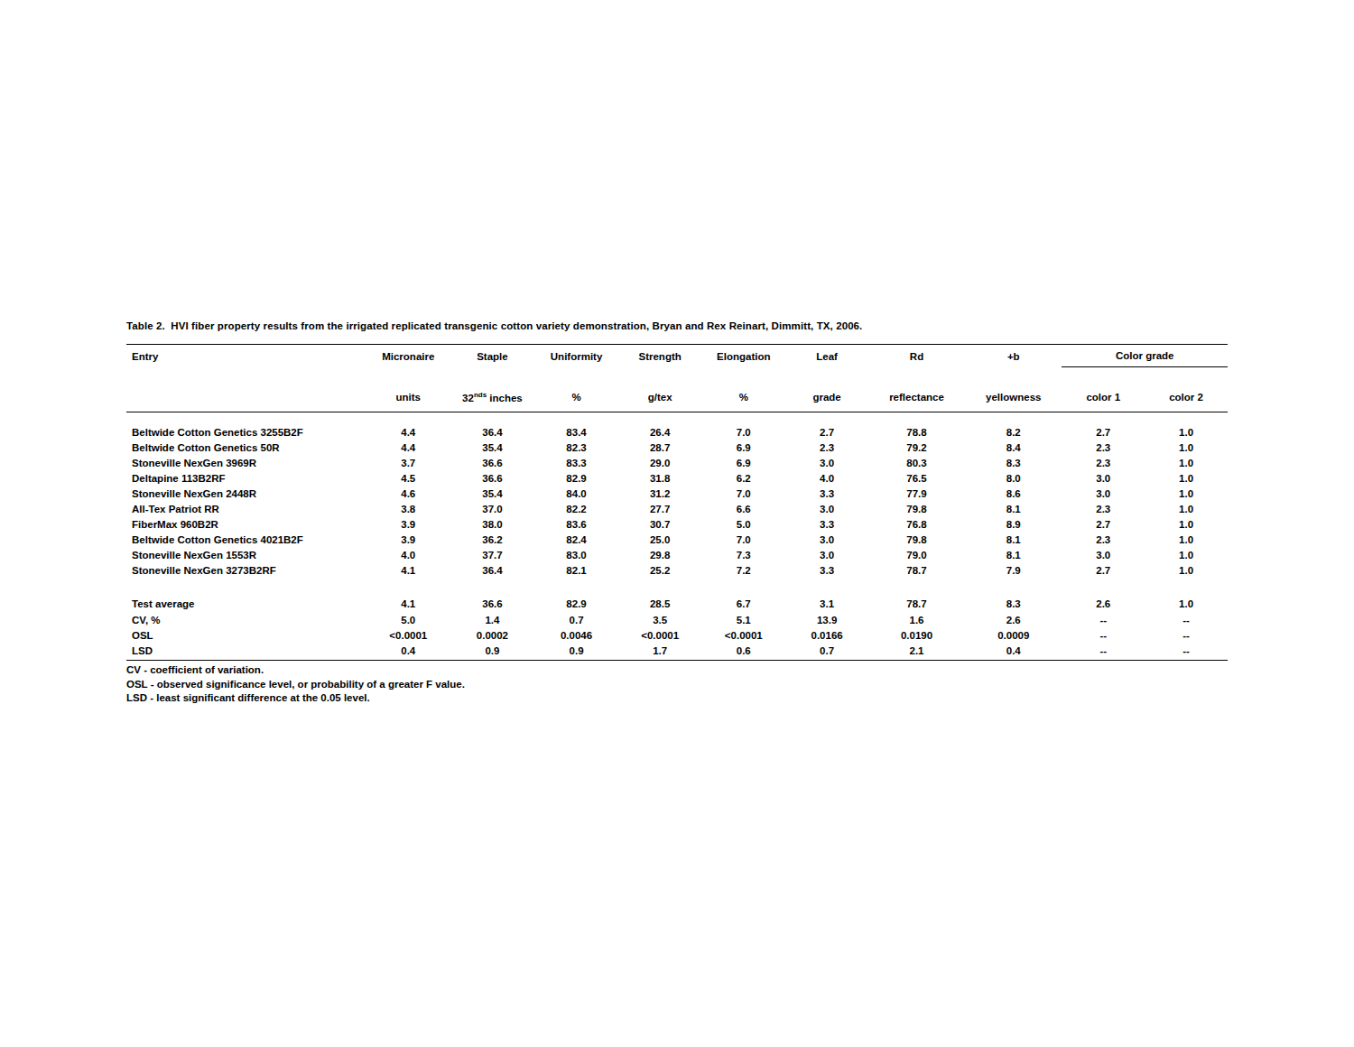Table 2. HVI fiber property results from the irrigated replicated transgenic cotton variety demonstration, Bryan and Rex Reinart, Dimmitt, TX, 2006.
| Entry | Micronaire | Staple | Uniformity | Strength | Elongation | Leaf | Rd | +b | Color grade |
| --- | --- | --- | --- | --- | --- | --- | --- | --- | --- |
| | units | 32 nds inches | % | g/tex | % | grade | reflectance | yellowness | color 1 | color 2 |
| Beltwide Cotton Genetics 3255B2F | 4.4 | 36.4 | 83.4 | 26.4 | 7.0 | 2.7 | 78.8 | 8.2 | 2.7 | 1.0 |
| Beltwide Cotton Genetics 50R | 4.4 | 35.4 | 82.3 | 28.7 | 6.9 | 2.3 | 79.2 | 8.4 | 2.3 | 1.0 |
| Stoneville NexGen 3969R | 3.7 | 36.6 | 83.3 | 29.0 | 6.9 | 3.0 | 80.3 | 8.3 | 2.3 | 1.0 |
| Deltapine 113B2RF | 4.5 | 36.6 | 82.9 | 31.8 | 6.2 | 4.0 | 76.5 | 8.0 | 3.0 | 1.0 |
| Stoneville NexGen 2448R | 4.6 | 35.4 | 84.0 | 31.2 | 7.0 | 3.3 | 77.9 | 8.6 | 3.0 | 1.0 |
| All-Tex Patriot RR | 3.8 | 37.0 | 82.2 | 27.7 | 6.6 | 3.0 | 79.8 | 8.1 | 2.3 | 1.0 |
| FiberMax 960B2R | 3.9 | 38.0 | 83.6 | 30.7 | 5.0 | 3.3 | 76.8 | 8.9 | 2.7 | 1.0 |
| Beltwide Cotton Genetics 4021B2F | 3.9 | 36.2 | 82.4 | 25.0 | 7.0 | 3.0 | 79.8 | 8.1 | 2.3 | 1.0 |
| Stoneville NexGen 1553R | 4.0 | 37.7 | 83.0 | 29.8 | 7.3 | 3.0 | 79.0 | 8.1 | 3.0 | 1.0 |
| Stoneville NexGen 3273B2RF | 4.1 | 36.4 | 82.1 | 25.2 | 7.2 | 3.3 | 78.7 | 7.9 | 2.7 | 1.0 |
| Test average | 4.1 | 36.6 | 82.9 | 28.5 | 6.7 | 3.1 | 78.7 | 8.3 | 2.6 | 1.0 |
| CV, % | 5.0 | 1.4 | 0.7 | 3.5 | 5.1 | 13.9 | 1.6 | 2.6 | -- | -- |
| OSL | <0.0001 | 0.0002 | 0.0046 | <0.0001 | <0.0001 | 0.0166 | 0.0190 | 0.0009 | -- | -- |
| LSD | 0.4 | 0.9 | 0.9 | 1.7 | 0.6 | 0.7 | 2.1 | 0.4 | -- | -- |
CV - coefficient of variation.
OSL - observed significance level, or probability of a greater F value.
LSD - least significant difference at the 0.05 level.